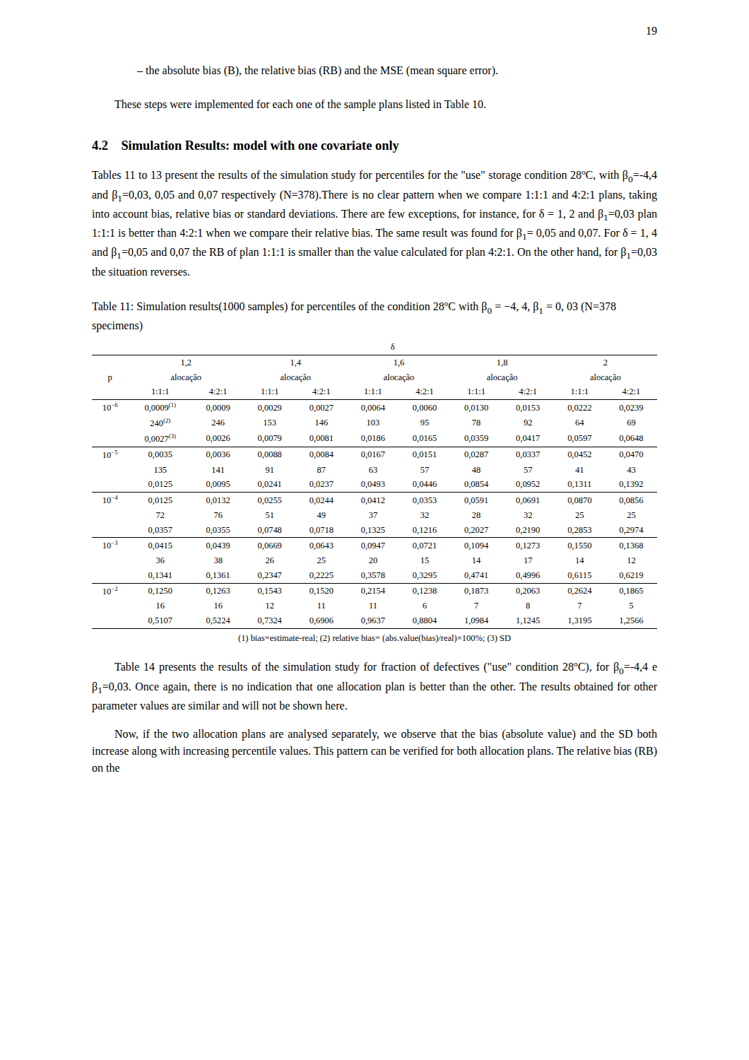19
– the absolute bias (B), the relative bias (RB) and the MSE (mean square error).
These steps were implemented for each one of the sample plans listed in Table 10.
4.2 Simulation Results: model with one covariate only
Tables 11 to 13 present the results of the simulation study for percentiles for the "use" storage condition 28oC, with β0=-4,4 and β1=0,03, 0,05 and 0,07 respectively (N=378).There is no clear pattern when we compare 1:1:1 and 4:2:1 plans, taking into account bias, relative bias or standard deviations. There are few exceptions, for instance, for δ = 1, 2 and β1=0,03 plan 1:1:1 is better than 4:2:1 when we compare their relative bias. The same result was found for β1= 0,05 and 0,07. For δ = 1, 4 and β1=0,05 and 0,07 the RB of plan 1:1:1 is smaller than the value calculated for plan 4:2:1. On the other hand, for β1=0,03 the situation reverses.
Table 11: Simulation results(1000 samples) for percentiles of the condition 28oC with β0 = −4, 4, β1 = 0, 03 (N=378 specimens)
| | δ |
| | 1,2 | 1,4 | 1,6 | 1,8 | 2 |
| p | alocação | alocação | alocação | alocação | alocação |
| | 1:1:1 | 4:2:1 | 1:1:1 | 4:2:1 | 1:1:1 | 4:2:1 | 1:1:1 | 4:2:1 | 1:1:1 | 4:2:1 |
| 10 −6 | 0,0009 (1) | 0,0009 | 0,0029 | 0,0027 | 0,0064 | 0,0060 | 0,0130 | 0,0153 | 0,0222 | 0,0239 |
| | 240 (2) | 246 | 153 | 146 | 103 | 95 | 78 | 92 | 64 | 69 |
| | 0,0027 (3) | 0,0026 | 0,0079 | 0,0081 | 0,0186 | 0,0165 | 0,0359 | 0,0417 | 0,0597 | 0,0648 |
| 10 −5 | 0,0035 | 0,0036 | 0,0088 | 0,0084 | 0,0167 | 0,0151 | 0,0287 | 0,0337 | 0,0452 | 0,0470 |
| | 135 | 141 | 91 | 87 | 63 | 57 | 48 | 57 | 41 | 43 |
| | 0,0125 | 0,0095 | 0,0241 | 0,0237 | 0,0493 | 0,0446 | 0,0854 | 0,0952 | 0,1311 | 0,1392 |
| 10 −4 | 0,0125 | 0,0132 | 0,0255 | 0,0244 | 0,0412 | 0,0353 | 0,0591 | 0,0691 | 0,0870 | 0,0856 |
| | 72 | 76 | 51 | 49 | 37 | 32 | 28 | 32 | 25 | 25 |
| | 0,0357 | 0,0355 | 0,0748 | 0,0718 | 0,1325 | 0,1216 | 0,2027 | 0,2190 | 0,2853 | 0,2974 |
| 10 −3 | 0,0415 | 0,0439 | 0,0669 | 0,0643 | 0,0947 | 0,0721 | 0,1094 | 0,1273 | 0,1550 | 0,1368 |
| | 36 | 38 | 26 | 25 | 20 | 15 | 14 | 17 | 14 | 12 |
| | 0,1341 | 0,1361 | 0,2347 | 0,2225 | 0,3578 | 0,3295 | 0,4741 | 0,4996 | 0,6115 | 0,6219 |
| 10 −2 | 0,1250 | 0,1263 | 0,1543 | 0,1520 | 0,2154 | 0,1238 | 0,1873 | 0,2063 | 0,2624 | 0,1865 |
| | 16 | 16 | 12 | 11 | 11 | 6 | 7 | 8 | 7 | 5 |
| | 0,5107 | 0,5224 | 0,7324 | 0,6906 | 0,9637 | 0,8804 | 1,0984 | 1,1245 | 1,3195 | 1,2566 |
(1) bias=estimate-real; (2) relative bias= (abs.value(bias)/real)×100%; (3) SD
Table 14 presents the results of the simulation study for fraction of defectives ("use" condition 28oC), for β0=-4,4 e β1=0,03. Once again, there is no indication that one allocation plan is better than the other. The results obtained for other parameter values are similar and will not be shown here.
Now, if the two allocation plans are analysed separately, we observe that the bias (absolute value) and the SD both increase along with increasing percentile values. This pattern can be verified for both allocation plans. The relative bias (RB) on the